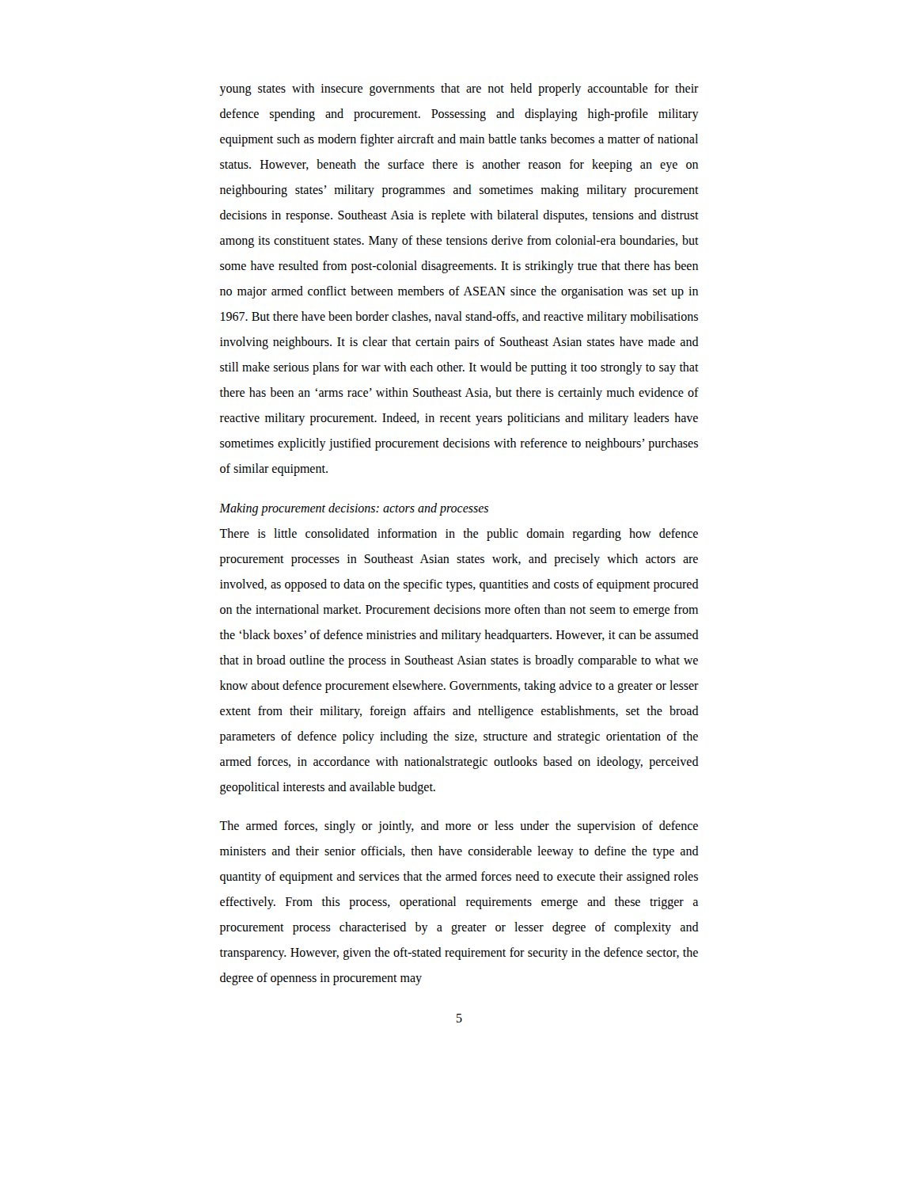young states with insecure governments that are not held properly accountable for their defence spending and procurement. Possessing and displaying high-profile military equipment such as modern fighter aircraft and main battle tanks becomes a matter of national status. However, beneath the surface there is another reason for keeping an eye on neighbouring states’ military programmes and sometimes making military procurement decisions in response. Southeast Asia is replete with bilateral disputes, tensions and distrust among its constituent states. Many of these tensions derive from colonial-era boundaries, but some have resulted from post-colonial disagreements. It is strikingly true that there has been no major armed conflict between members of ASEAN since the organisation was set up in 1967. But there have been border clashes, naval stand-offs, and reactive military mobilisations involving neighbours. It is clear that certain pairs of Southeast Asian states have made and still make serious plans for war with each other. It would be putting it too strongly to say that there has been an ‘arms race’ within Southeast Asia, but there is certainly much evidence of reactive military procurement. Indeed, in recent years politicians and military leaders have sometimes explicitly justified procurement decisions with reference to neighbours’ purchases of similar equipment.
Making procurement decisions: actors and processes
There is little consolidated information in the public domain regarding how defence procurement processes in Southeast Asian states work, and precisely which actors are involved, as opposed to data on the specific types, quantities and costs of equipment procured on the international market. Procurement decisions more often than not seem to emerge from the ‘black boxes’ of defence ministries and military headquarters. However, it can be assumed that in broad outline the process in Southeast Asian states is broadly comparable to what we know about defence procurement elsewhere. Governments, taking advice to a greater or lesser extent from their military, foreign affairs and ntelligence establishments, set the broad parameters of defence policy including the size, structure and strategic orientation of the armed forces, in accordance with nationalstrategic outlooks based on ideology, perceived geopolitical interests and available budget.
The armed forces, singly or jointly, and more or less under the supervision of defence ministers and their senior officials, then have considerable leeway to define the type and quantity of equipment and services that the armed forces need to execute their assigned roles effectively. From this process, operational requirements emerge and these trigger a procurement process characterised by a greater or lesser degree of complexity and transparency. However, given the oft-stated requirement for security in the defence sector, the degree of openness in procurement may
5